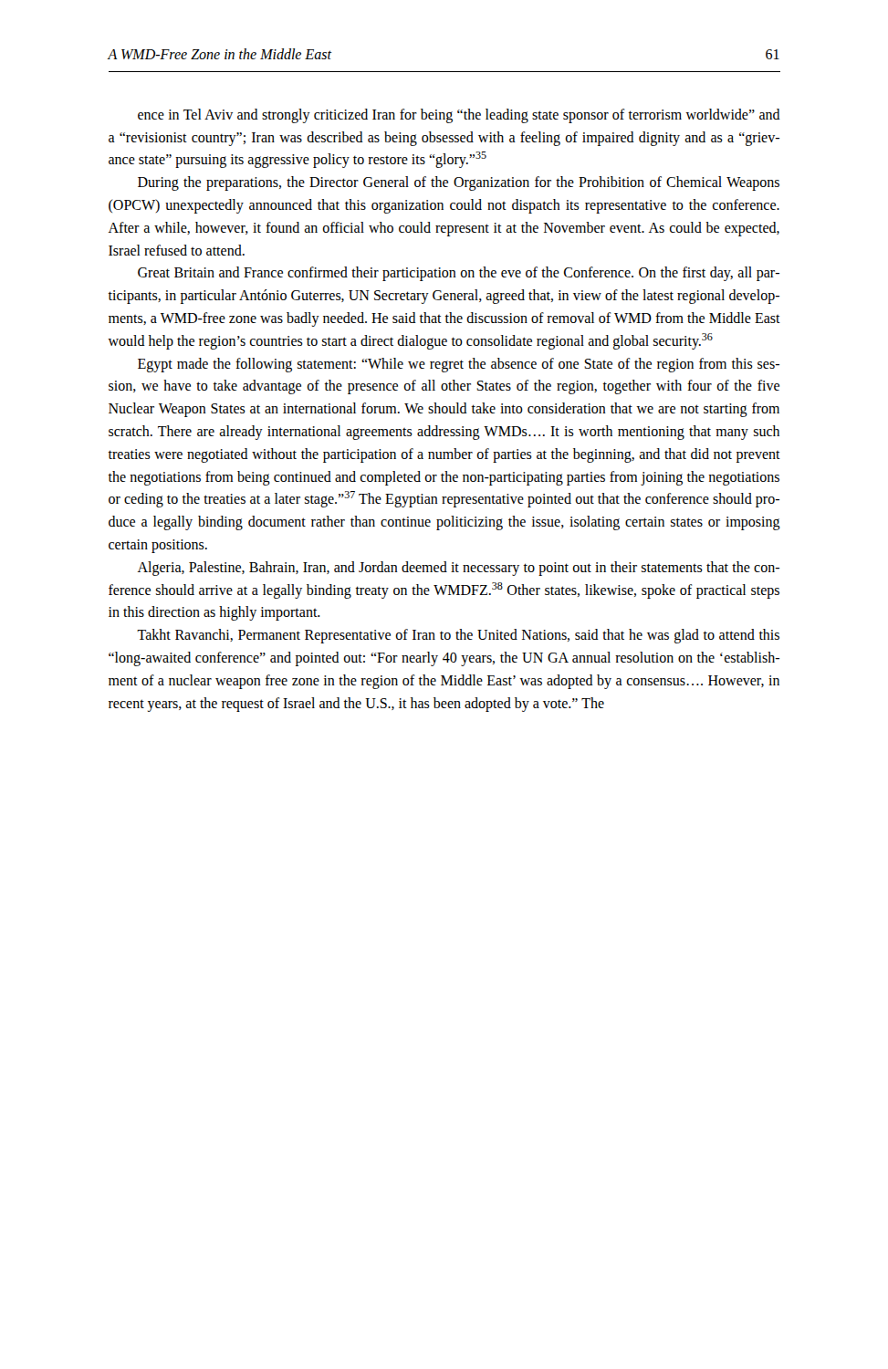A WMD-Free Zone in the Middle East 61
ence in Tel Aviv and strongly criticized Iran for being “the leading state sponsor of terrorism worldwide” and a “revisionist country”; Iran was described as being obsessed with a feeling of impaired dignity and as a “grievance state” pursuing its aggressive policy to restore its “glory.”35
During the preparations, the Director General of the Organization for the Prohibition of Chemical Weapons (OPCW) unexpectedly announced that this organization could not dispatch its representative to the conference. After a while, however, it found an official who could represent it at the November event. As could be expected, Israel refused to attend.
Great Britain and France confirmed their participation on the eve of the Conference. On the first day, all participants, in particular António Guterres, UN Secretary General, agreed that, in view of the latest regional developments, a WMD-free zone was badly needed. He said that the discussion of removal of WMD from the Middle East would help the region’s countries to start a direct dialogue to consolidate regional and global security.36
Egypt made the following statement: “While we regret the absence of one State of the region from this session, we have to take advantage of the presence of all other States of the region, together with four of the five Nuclear Weapon States at an international forum. We should take into consideration that we are not starting from scratch. There are already international agreements addressing WMDs…. It is worth mentioning that many such treaties were negotiated without the participation of a number of parties at the beginning, and that did not prevent the negotiations from being continued and completed or the non-participating parties from joining the negotiations or ceding to the treaties at a later stage.”37 The Egyptian representative pointed out that the conference should produce a legally binding document rather than continue politicizing the issue, isolating certain states or imposing certain positions.
Algeria, Palestine, Bahrain, Iran, and Jordan deemed it necessary to point out in their statements that the conference should arrive at a legally binding treaty on the WMDFZ.38 Other states, likewise, spoke of practical steps in this direction as highly important.
Takht Ravanchi, Permanent Representative of Iran to the United Nations, said that he was glad to attend this “long-awaited conference” and pointed out: “For nearly 40 years, the UN GA annual resolution on the ‘establishment of a nuclear weapon free zone in the region of the Middle East’ was adopted by a consensus…. However, in recent years, at the request of Israel and the U.S., it has been adopted by a vote.” The